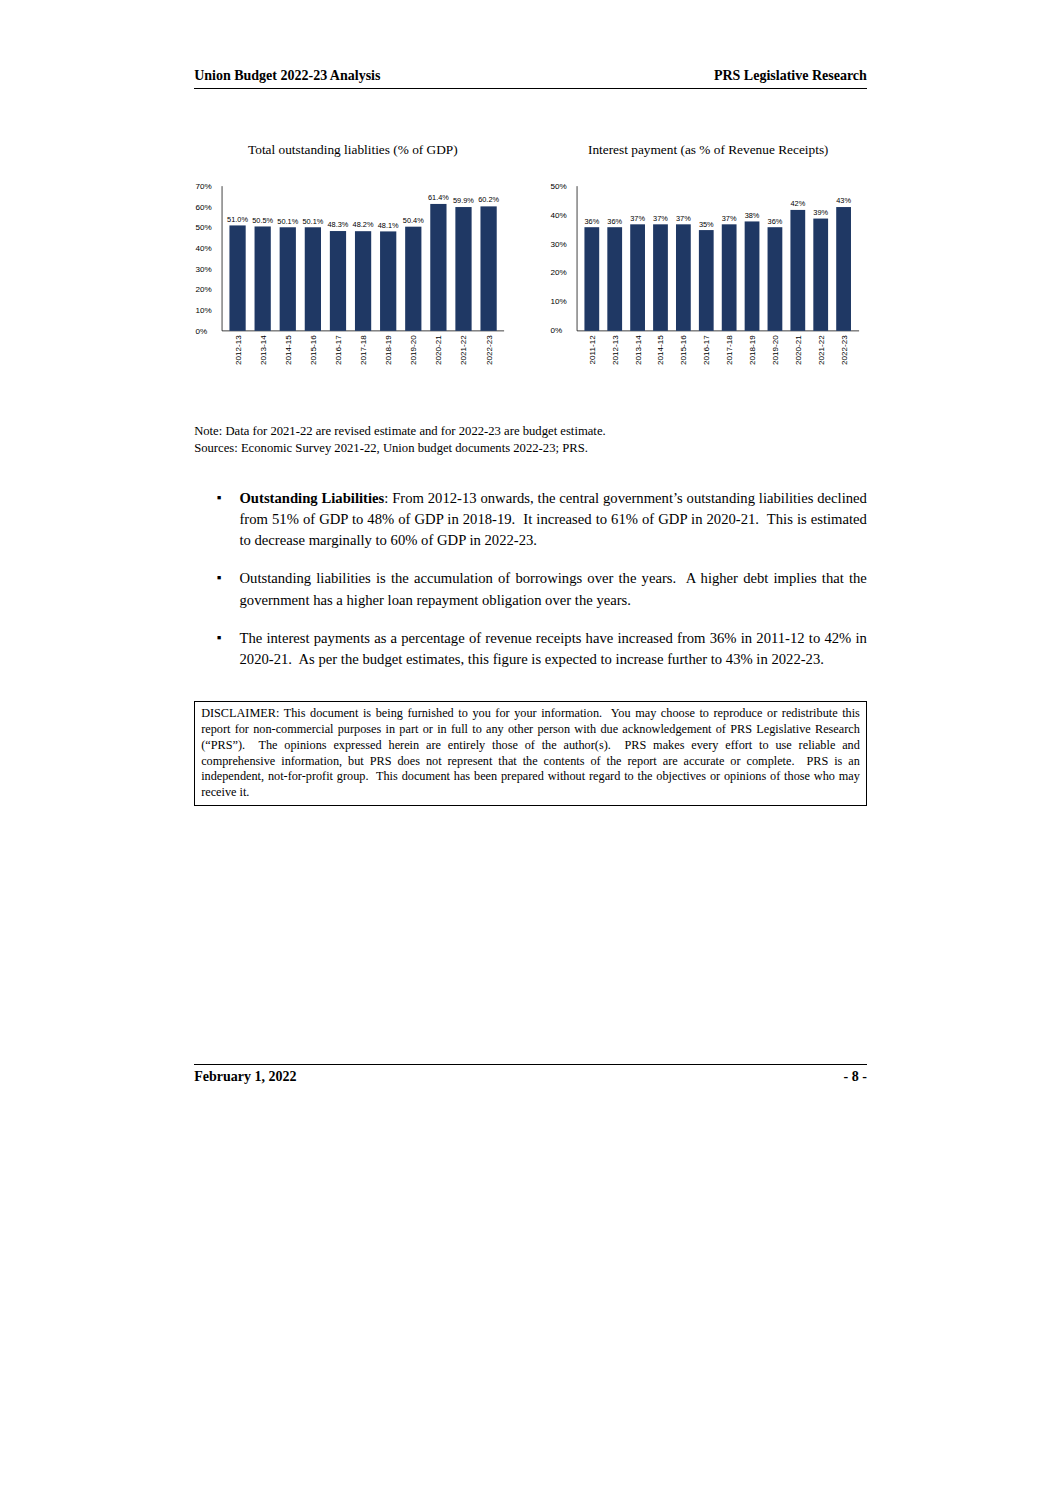Union Budget 2022-23 Analysis PRS Legislative Research
Total outstanding liablities (% of GDP)
70% 60% 50% 40% 30% 20% 10% 0% 51.0% 50.5% 50.1% 50.1% 48.3% 48.2% 48.1% 50.4% 61.4% 59.9% 60.2% 2012-13 2013-14 2014-15 2015-16 2016-17 2017-18 2018-19 2019-20 2020-21 2021-22 2022-23
Interest payment (as % of Revenue Receipts)
50% 40% 30% 20% 10% 0% 36% 36% 37% 37% 37% 35% 37% 38% 36% 42% 39% 43% 2011-12 2012-13 2013-14 2014-15 2015-16 2016-17 2017-18 2018-19 2019-20 2020-21 2021-22 2022-23
Note: Data for 2021-22 are revised estimate and for 2022-23 are budget estimate.
Sources: Economic Survey 2021-22, Union budget documents 2022-23; PRS.
Outstanding Liabilities: From 2012-13 onwards, the central government’s outstanding liabilities declined from 51% of GDP to 48% of GDP in 2018-19. It increased to 61% of GDP in 2020-21. This is estimated to decrease marginally to 60% of GDP in 2022-23.
Outstanding liabilities is the accumulation of borrowings over the years. A higher debt implies that the government has a higher loan repayment obligation over the years.
The interest payments as a percentage of revenue receipts have increased from 36% in 2011-12 to 42% in 2020-21. As per the budget estimates, this figure is expected to increase further to 43% in 2022-23.
DISCLAIMER: This document is being furnished to you for your information. You may choose to reproduce or redistribute this report for non-commercial purposes in part or in full to any other person with due acknowledgement of PRS Legislative Research (“PRS”). The opinions expressed herein are entirely those of the author(s). PRS makes every effort to use reliable and comprehensive information, but PRS does not represent that the contents of the report are accurate or complete. PRS is an independent, not-for-profit group. This document has been prepared without regard to the objectives or opinions of those who may receive it.
February 1, 2022 - 8 -